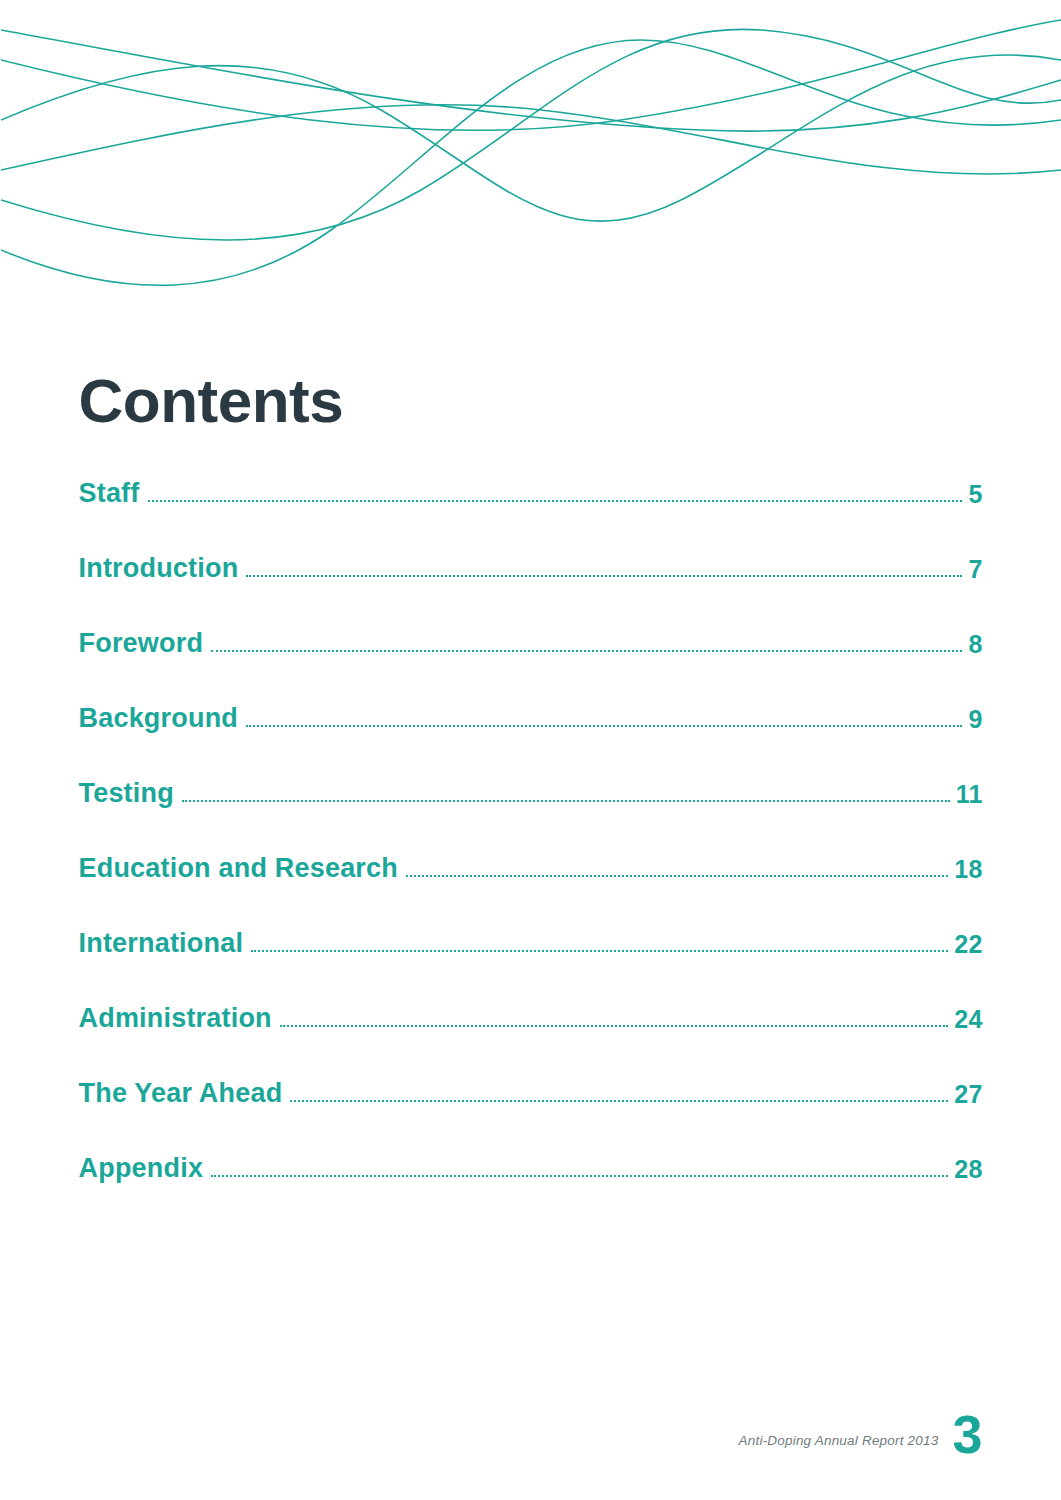Contents
Staff 5
Introduction 7
Foreword 8
Background 9
Testing 11
Education and Research 18
International 22
Administration 24
The Year Ahead 27
Appendix 28
Anti-Doping Annual Report 2013 3